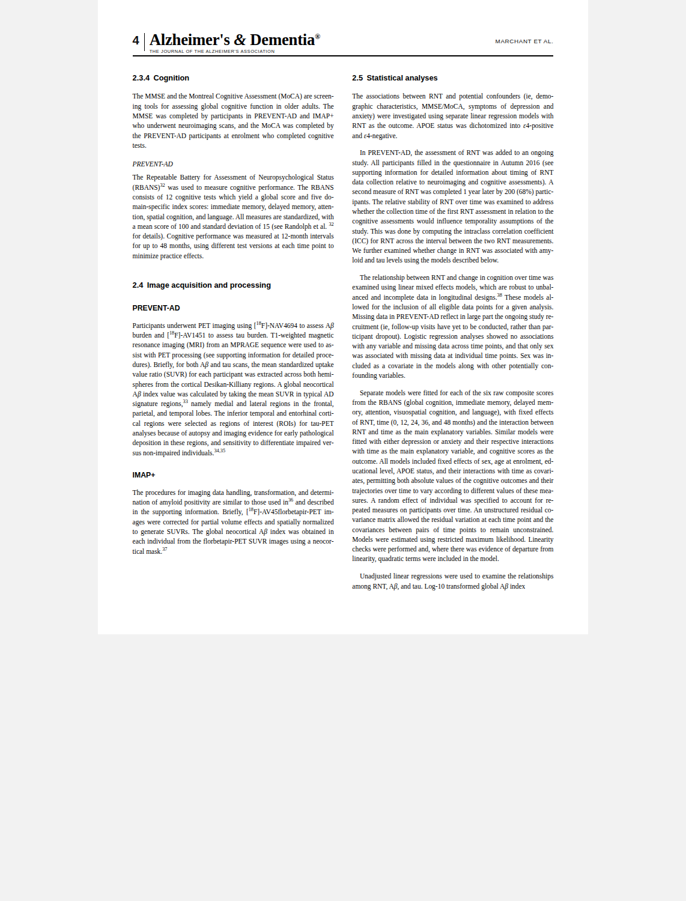4
Alzheimer's & Dementia®
The Journal of the Alzheimer's Association
Marchant et al.
2.3.4 Cognition
The MMSE and the Montreal Cognitive Assessment (MoCA) are screening tools for assessing global cognitive function in older adults. The MMSE was completed by participants in PREVENT-AD and IMAP+ who underwent neuroimaging scans, and the MoCA was completed by the PREVENT-AD participants at enrolment who completed cognitive tests.
PREVENT-AD
The Repeatable Battery for Assessment of Neuropsychological Status (RBANS)32 was used to measure cognitive performance. The RBANS consists of 12 cognitive tests which yield a global score and five domain-specific index scores: immediate memory, delayed memory, attention, spatial cognition, and language. All measures are standardized, with a mean score of 100 and standard deviation of 15 (see Randolph et al. 32 for details). Cognitive performance was measured at 12-month intervals for up to 48 months, using different test versions at each time point to minimize practice effects.
2.4 Image acquisition and processing
PREVENT-AD
Participants underwent PET imaging using [18F]-NAV4694 to assess Aβ burden and [18F]-AV1451 to assess tau burden. T1-weighted magnetic resonance imaging (MRI) from an MPRAGE sequence were used to assist with PET processing (see supporting information for detailed procedures). Briefly, for both Aβ and tau scans, the mean standardized uptake value ratio (SUVR) for each participant was extracted across both hemispheres from the cortical Desikan-Killiany regions. A global neocortical Aβ index value was calculated by taking the mean SUVR in typical AD signature regions,33 namely medial and lateral regions in the frontal, parietal, and temporal lobes. The inferior temporal and entorhinal cortical regions were selected as regions of interest (ROIs) for tau-PET analyses because of autopsy and imaging evidence for early pathological deposition in these regions, and sensitivity to differentiate impaired versus non-impaired individuals.34,35
IMAP+
The procedures for imaging data handling, transformation, and determination of amyloid positivity are similar to those used in36 and described in the supporting information. Briefly, [18F]-AV45florbetapir-PET images were corrected for partial volume effects and spatially normalized to generate SUVRs. The global neocortical Aβ index was obtained in each individual from the florbetapir-PET SUVR images using a neocortical mask.37
2.5 Statistical analyses
The associations between RNT and potential confounders (ie, demographic characteristics, MMSE/MoCA, symptoms of depression and anxiety) were investigated using separate linear regression models with RNT as the outcome. APOE status was dichotomized into ε4-positive and ε4-negative.
In PREVENT-AD, the assessment of RNT was added to an ongoing study. All participants filled in the questionnaire in Autumn 2016 (see supporting information for detailed information about timing of RNT data collection relative to neuroimaging and cognitive assessments). A second measure of RNT was completed 1 year later by 200 (68%) participants. The relative stability of RNT over time was examined to address whether the collection time of the first RNT assessment in relation to the cognitive assessments would influence temporality assumptions of the study. This was done by computing the intraclass correlation coefficient (ICC) for RNT across the interval between the two RNT measurements. We further examined whether change in RNT was associated with amyloid and tau levels using the models described below.
The relationship between RNT and change in cognition over time was examined using linear mixed effects models, which are robust to unbalanced and incomplete data in longitudinal designs.38 These models allowed for the inclusion of all eligible data points for a given analysis. Missing data in PREVENT-AD reflect in large part the ongoing study recruitment (ie, follow-up visits have yet to be conducted, rather than participant dropout). Logistic regression analyses showed no associations with any variable and missing data across time points, and that only sex was associated with missing data at individual time points. Sex was included as a covariate in the models along with other potentially confounding variables.
Separate models were fitted for each of the six raw composite scores from the RBANS (global cognition, immediate memory, delayed memory, attention, visuospatial cognition, and language), with fixed effects of RNT, time (0, 12, 24, 36, and 48 months) and the interaction between RNT and time as the main explanatory variables. Similar models were fitted with either depression or anxiety and their respective interactions with time as the main explanatory variable, and cognitive scores as the outcome. All models included fixed effects of sex, age at enrolment, educational level, APOE status, and their interactions with time as covariates, permitting both absolute values of the cognitive outcomes and their trajectories over time to vary according to different values of these measures. A random effect of individual was specified to account for repeated measures on participants over time. An unstructured residual covariance matrix allowed the residual variation at each time point and the covariances between pairs of time points to remain unconstrained. Models were estimated using restricted maximum likelihood. Linearity checks were performed and, where there was evidence of departure from linearity, quadratic terms were included in the model.
Unadjusted linear regressions were used to examine the relationships among RNT, Aβ, and tau. Log-10 transformed global Aβ index